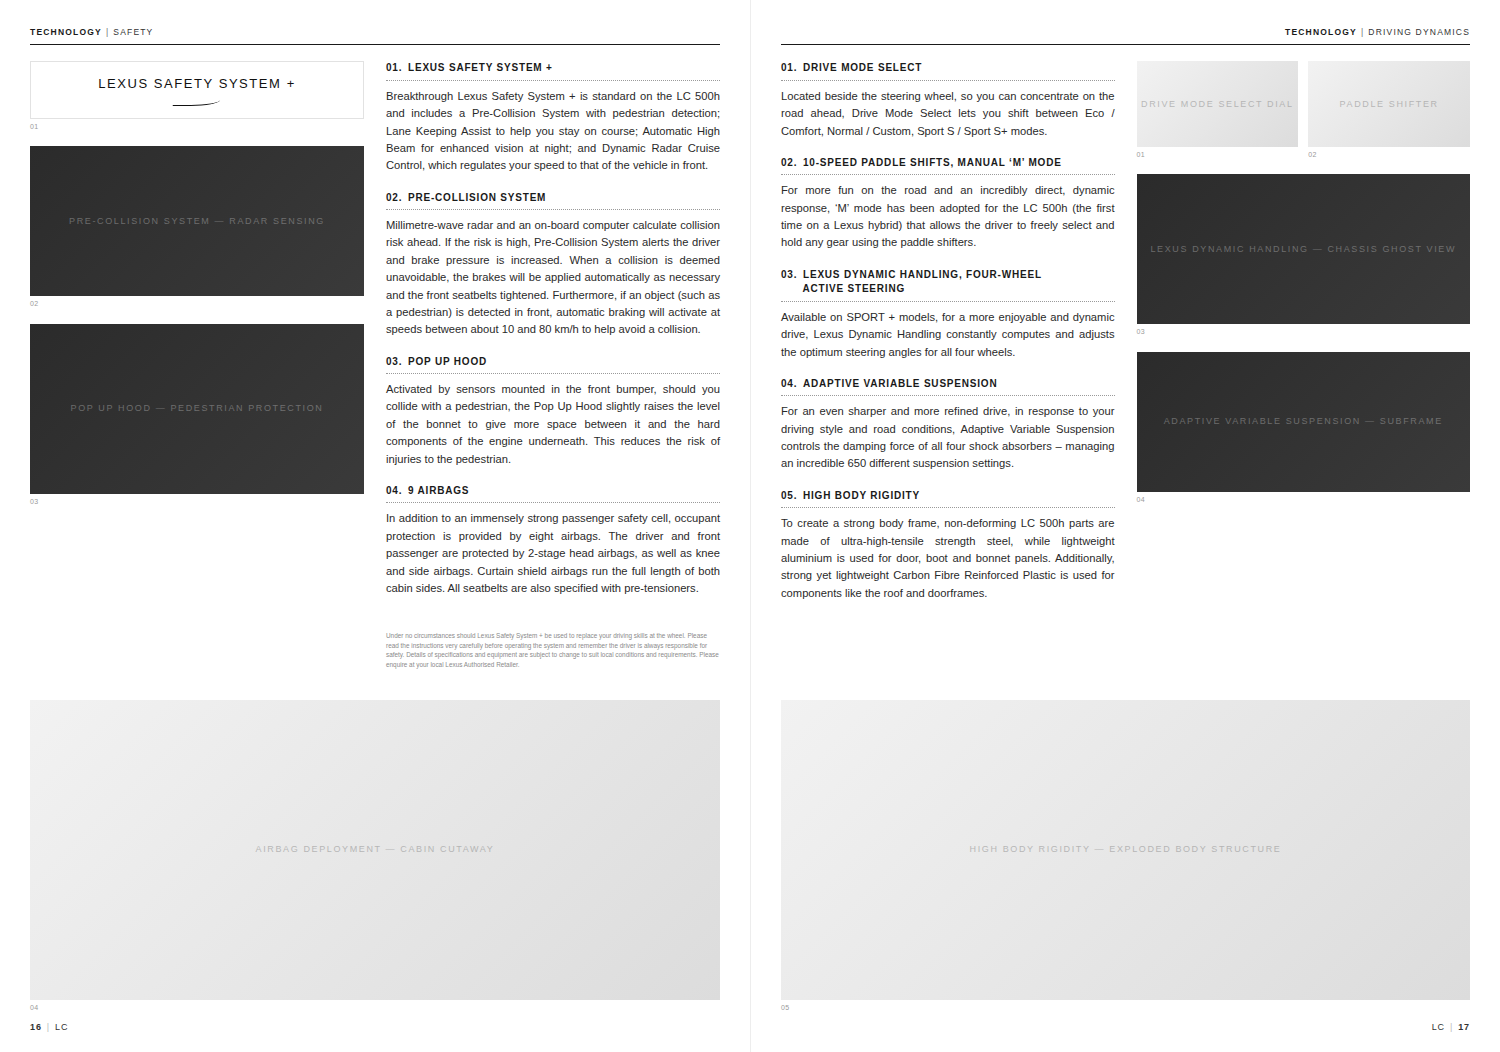TECHNOLOGY|SAFETY
LEXUS SAFETY SYSTEM +
01
Pre-Collision System — radar sensing
02
Pop Up Hood — pedestrian protection
03
01. LEXUS SAFETY SYSTEM +
Breakthrough Lexus Safety System + is standard on the LC 500h and includes a Pre-Collision System with pedestrian detection; Lane Keeping Assist to help you stay on course; Automatic High Beam for enhanced vision at night; and Dynamic Radar Cruise Control, which regulates your speed to that of the vehicle in front.
02. PRE-COLLISION SYSTEM
Millimetre-wave radar and an on-board computer calculate collision risk ahead. If the risk is high, Pre-Collision System alerts the driver and brake pressure is increased. When a collision is deemed unavoidable, the brakes will be applied automatically as necessary and the front seatbelts tightened. Furthermore, if an object (such as a pedestrian) is detected in front, automatic braking will activate at speeds between about 10 and 80 km/h to help avoid a collision.
03. POP UP HOOD
Activated by sensors mounted in the front bumper, should you collide with a pedestrian, the Pop Up Hood slightly raises the level of the bonnet to give more space between it and the hard components of the engine underneath. This reduces the risk of injuries to the pedestrian.
04. 9 AIRBAGS
In addition to an immensely strong passenger safety cell, occupant protection is provided by eight airbags. The driver and front passenger are protected by 2-stage head airbags, as well as knee and side airbags. Curtain shield airbags run the full length of both cabin sides. All seatbelts are also specified with pre-tensioners.
Under no circumstances should Lexus Safety System + be used to replace your driving skills at the wheel. Please read the instructions very carefully before operating the system and remember the driver is always responsible for safety. Details of specifications and equipment are subject to change to suit local conditions and requirements. Please enquire at your local Lexus Authorised Retailer.
Airbag deployment — cabin cutaway
04
16|LC
TECHNOLOGY|DRIVING DYNAMICS
01. DRIVE MODE SELECT
Located beside the steering wheel, so you can concentrate on the road ahead, Drive Mode Select lets you shift between Eco / Comfort, Normal / Custom, Sport S / Sport S+ modes.
02. 10-SPEED PADDLE SHIFTS, MANUAL ‘M’ MODE
For more fun on the road and an incredibly direct, dynamic response, ‘M’ mode has been adopted for the LC 500h (the first time on a Lexus hybrid) that allows the driver to freely select and hold any gear using the paddle shifters.
03. LEXUS DYNAMIC HANDLING, FOUR-WHEEL
ACTIVE STEERING
Available on SPORT + models, for a more enjoyable and dynamic drive, Lexus Dynamic Handling constantly computes and adjusts the optimum steering angles for all four wheels.
04. ADAPTIVE VARIABLE SUSPENSION
For an even sharper and more refined drive, in response to your driving style and road conditions, Adaptive Variable Suspension controls the damping force of all four shock absorbers – managing an incredible 650 different suspension settings.
05. HIGH BODY RIGIDITY
To create a strong body frame, non-deforming LC 500h parts are made of ultra-high-tensile strength steel, while lightweight aluminium is used for door, boot and bonnet panels. Additionally, strong yet lightweight Carbon Fibre Reinforced Plastic is used for components like the roof and doorframes.
Drive Mode Select dial
01
Paddle shifter
02
Lexus Dynamic Handling — chassis ghost view
03
Adaptive Variable Suspension — subframe
04
High body rigidity — exploded body structure
05
LC|17